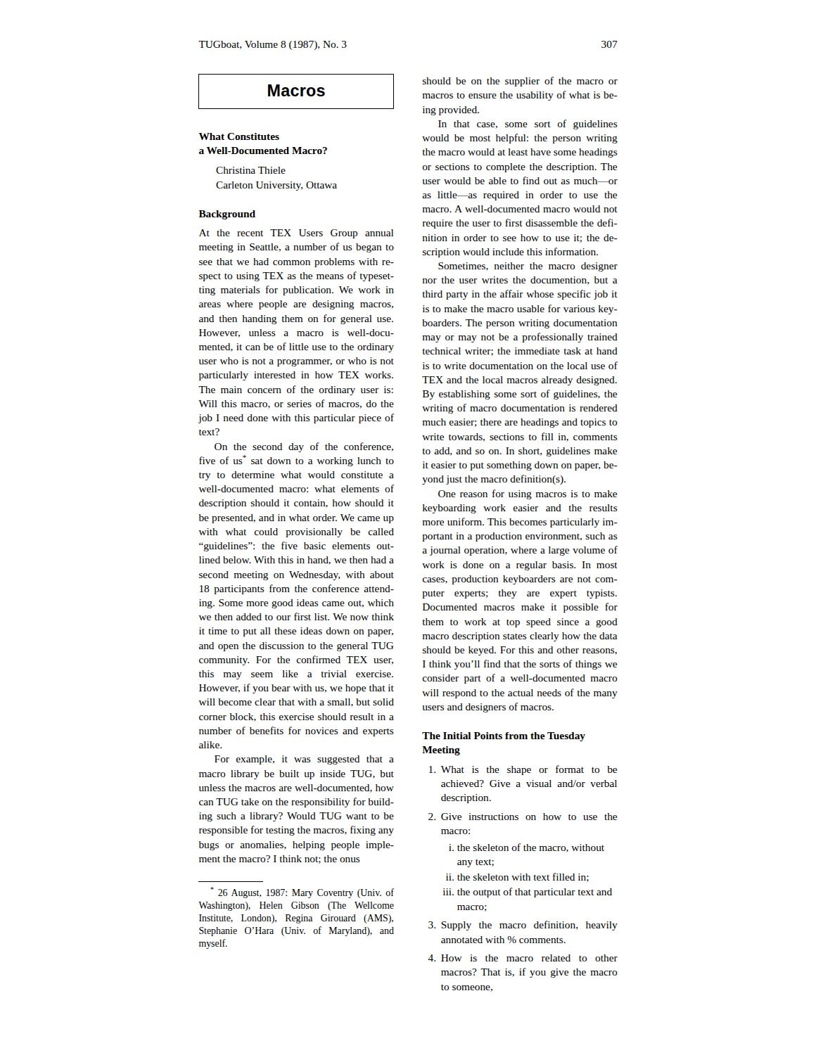TUGboat, Volume 8 (1987), No. 3 307
Macros
What Constitutes
a Well-Documented Macro?
Christina Thiele
Carleton University, Ottawa
Background
At the recent Te X Users Group annual meeting in Seattle, a number of us began to see that we had common problems with respect to using Te X as the means of typesetting materials for publication. We work in areas where people are designing macros, and then handing them on for general use. However, unless a macro is well-documented, it can be of little use to the ordinary user who is not a programmer, or who is not particularly interested in how Te X works. The main concern of the ordinary user is: Will this macro, or series of macros, do the job I need done with this particular piece of text?
On the second day of the conference, five of us* sat down to a working lunch to try to determine what would constitute a well-documented macro: what elements of description should it contain, how should it be presented, and in what order. We came up with what could provisionally be called “guidelines”: the five basic elements outlined below. With this in hand, we then had a second meeting on Wednesday, with about 18 participants from the conference attending. Some more good ideas came out, which we then added to our first list. We now think it time to put all these ideas down on paper, and open the discussion to the general TUG community. For the confirmed Te X user, this may seem like a trivial exercise. However, if you bear with us, we hope that it will become clear that with a small, but solid corner block, this exercise should result in a number of benefits for novices and experts alike.
For example, it was suggested that a macro library be built up inside TUG, but unless the macros are well-documented, how can TUG take on the responsibility for building such a library? Would TUG want to be responsible for testing the macros, fixing any bugs or anomalies, helping people implement the macro? I think not; the onus
* 26 August, 1987: Mary Coventry (Univ. of Washington), Helen Gibson (The Wellcome Institute, London), Regina Girouard (AMS), Stephanie O’Hara (Univ. of Maryland), and myself.
should be on the supplier of the macro or macros to ensure the usability of what is being provided.
In that case, some sort of guidelines would be most helpful: the person writing the macro would at least have some headings or sections to complete the description. The user would be able to find out as much—or as little—as required in order to use the macro. A well-documented macro would not require the user to first disassemble the definition in order to see how to use it; the description would include this information.
Sometimes, neither the macro designer nor the user writes the documention, but a third party in the affair whose specific job it is to make the macro usable for various keyboarders. The person writing documentation may or may not be a professionally trained technical writer; the immediate task at hand is to write documentation on the local use of Te X and the local macros already designed. By establishing some sort of guidelines, the writing of macro documentation is rendered much easier; there are headings and topics to write towards, sections to fill in, comments to add, and so on. In short, guidelines make it easier to put something down on paper, beyond just the macro definition(s).
One reason for using macros is to make keyboarding work easier and the results more uniform. This becomes particularly important in a production environment, such as a journal operation, where a large volume of work is done on a regular basis. In most cases, production keyboarders are not computer experts; they are expert typists. Documented macros make it possible for them to work at top speed since a good macro description states clearly how the data should be keyed. For this and other reasons, I think you’ll find that the sorts of things we consider part of a well-documented macro will respond to the actual needs of the many users and designers of macros.
The Initial Points from the Tuesday Meeting
What is the shape or format to be achieved? Give a visual and/or verbal description.
Give instructions on how to use the macro:
the skeleton of the macro, without any text;
the skeleton with text filled in;
the output of that particular text and macro;
Supply the macro definition, heavily annotated with % comments.
How is the macro related to other macros? That is, if you give the macro to someone,